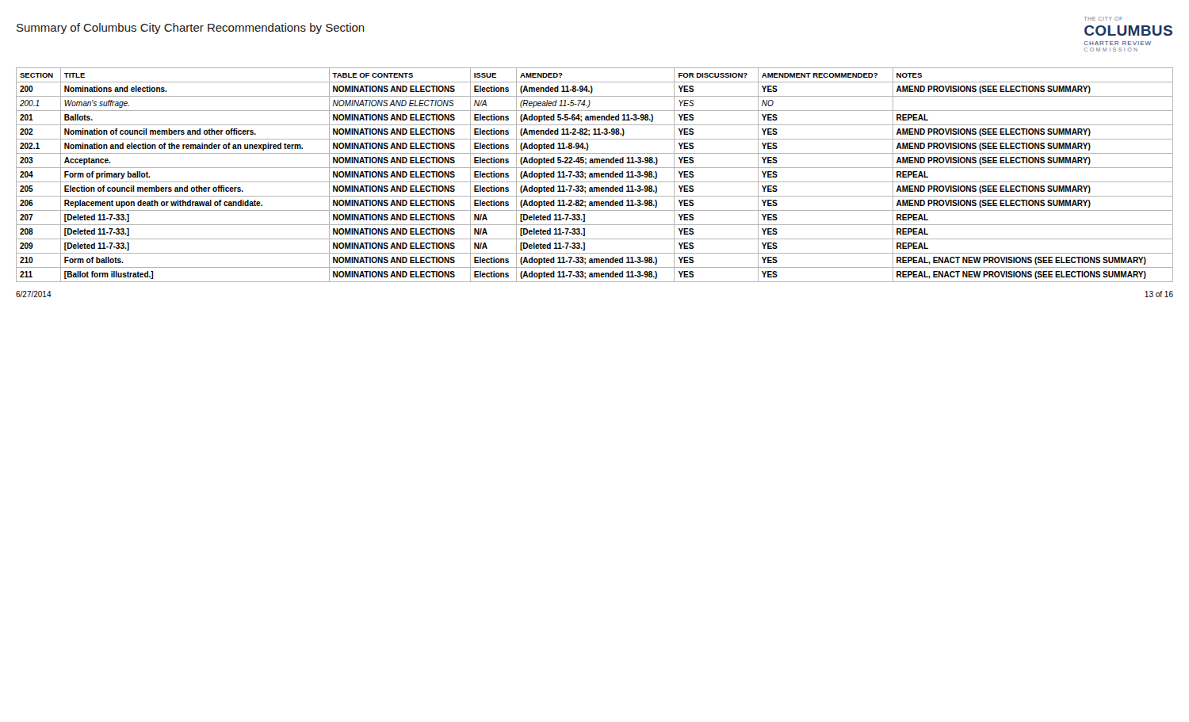Summary of Columbus City Charter Recommendations by Section
The City of
COLUMBUS
Charter Review
Commission
| SECTION | TITLE | TABLE OF CONTENTS | ISSUE | AMENDED? | FOR DISCUSSION? | AMENDMENT RECOMMENDED? | NOTES |
| --- | --- | --- | --- | --- | --- | --- | --- |
| 200 | Nominations and elections. | NOMINATIONS AND ELECTIONS | Elections | (Amended 11-8-94.) | YES | YES | AMEND PROVISIONS (SEE ELECTIONS SUMMARY) |
| 200.1 | Woman's suffrage. | NOMINATIONS AND ELECTIONS | N/A | (Repealed 11-5-74.) | YES | NO | |
| 201 | Ballots. | NOMINATIONS AND ELECTIONS | Elections | (Adopted 5-5-64; amended 11-3-98.) | YES | YES | REPEAL |
| 202 | Nomination of council members and other officers. | NOMINATIONS AND ELECTIONS | Elections | (Amended 11-2-82; 11-3-98.) | YES | YES | AMEND PROVISIONS (SEE ELECTIONS SUMMARY) |
| 202.1 | Nomination and election of the remainder of an unexpired term. | NOMINATIONS AND ELECTIONS | Elections | (Adopted 11-8-94.) | YES | YES | AMEND PROVISIONS (SEE ELECTIONS SUMMARY) |
| 203 | Acceptance. | NOMINATIONS AND ELECTIONS | Elections | (Adopted 5-22-45; amended 11-3-98.) | YES | YES | AMEND PROVISIONS (SEE ELECTIONS SUMMARY) |
| 204 | Form of primary ballot. | NOMINATIONS AND ELECTIONS | Elections | (Adopted 11-7-33; amended 11-3-98.) | YES | YES | REPEAL |
| 205 | Election of council members and other officers. | NOMINATIONS AND ELECTIONS | Elections | (Adopted 11-7-33; amended 11-3-98.) | YES | YES | AMEND PROVISIONS (SEE ELECTIONS SUMMARY) |
| 206 | Replacement upon death or withdrawal of candidate. | NOMINATIONS AND ELECTIONS | Elections | (Adopted 11-2-82; amended 11-3-98.) | YES | YES | AMEND PROVISIONS (SEE ELECTIONS SUMMARY) |
| 207 | [Deleted 11-7-33.] | NOMINATIONS AND ELECTIONS | N/A | [Deleted 11-7-33.] | YES | YES | REPEAL |
| 208 | [Deleted 11-7-33.] | NOMINATIONS AND ELECTIONS | N/A | [Deleted 11-7-33.] | YES | YES | REPEAL |
| 209 | [Deleted 11-7-33.] | NOMINATIONS AND ELECTIONS | N/A | [Deleted 11-7-33.] | YES | YES | REPEAL |
| 210 | Form of ballots. | NOMINATIONS AND ELECTIONS | Elections | (Adopted 11-7-33; amended 11-3-98.) | YES | YES | REPEAL, ENACT NEW PROVISIONS (SEE ELECTIONS SUMMARY) |
| 211 | [Ballot form illustrated.] | NOMINATIONS AND ELECTIONS | Elections | (Adopted 11-7-33; amended 11-3-98.) | YES | YES | REPEAL, ENACT NEW PROVISIONS (SEE ELECTIONS SUMMARY) |
6/27/2014
13 of 16